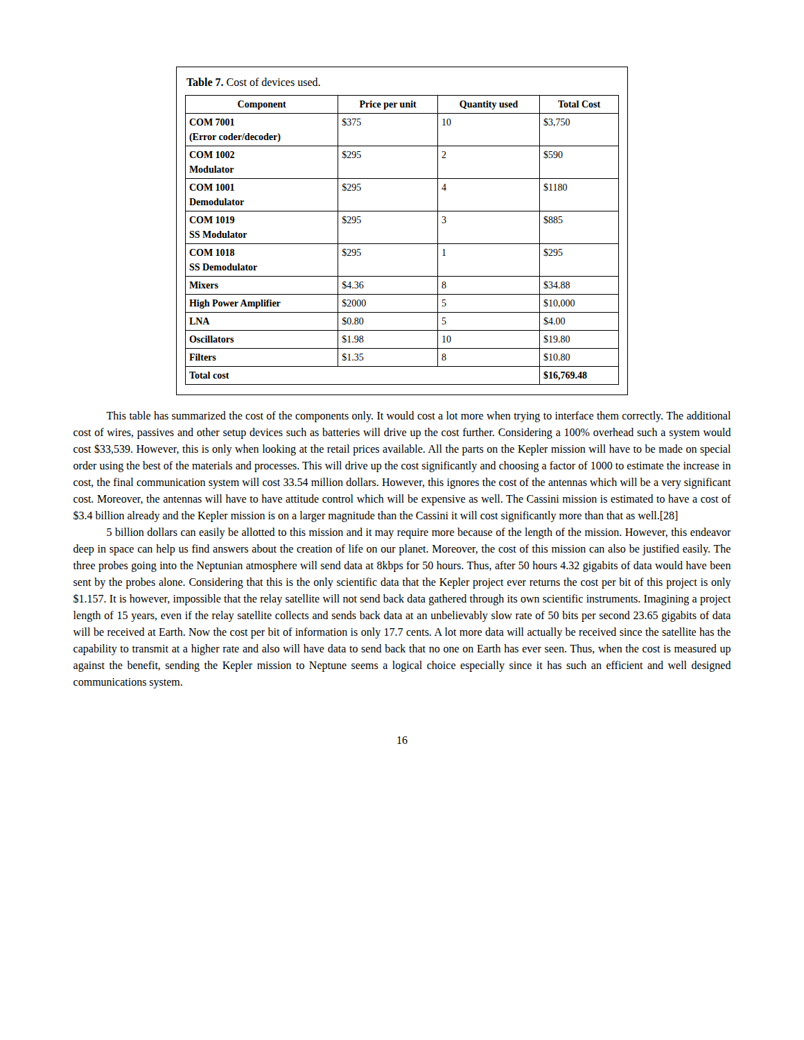Table 7. Cost of devices used.
| Component | Price per unit | Quantity used | Total Cost |
| --- | --- | --- | --- |
| COM 7001 (Error coder/decoder) | $375 | 10 | $3,750 |
| COM 1002 Modulator | $295 | 2 | $590 |
| COM 1001 Demodulator | $295 | 4 | $1180 |
| COM 1019 SS Modulator | $295 | 3 | $885 |
| COM 1018 SS Demodulator | $295 | 1 | $295 |
| Mixers | $4.36 | 8 | $34.88 |
| High Power Amplifier | $2000 | 5 | $10,000 |
| LNA | $0.80 | 5 | $4.00 |
| Oscillators | $1.98 | 10 | $19.80 |
| Filters | $1.35 | 8 | $10.80 |
| Total cost | $16,769.48 |
This table has summarized the cost of the components only. It would cost a lot more when trying to interface them correctly. The additional cost of wires, passives and other setup devices such as batteries will drive up the cost further. Considering a 100% overhead such a system would cost $33,539. However, this is only when looking at the retail prices available. All the parts on the Kepler mission will have to be made on special order using the best of the materials and processes. This will drive up the cost significantly and choosing a factor of 1000 to estimate the increase in cost, the final communication system will cost 33.54 million dollars. However, this ignores the cost of the antennas which will be a very significant cost. Moreover, the antennas will have to have attitude control which will be expensive as well. The Cassini mission is estimated to have a cost of $3.4 billion already and the Kepler mission is on a larger magnitude than the Cassini it will cost significantly more than that as well.[28]
5 billion dollars can easily be allotted to this mission and it may require more because of the length of the mission. However, this endeavor deep in space can help us find answers about the creation of life on our planet. Moreover, the cost of this mission can also be justified easily. The three probes going into the Neptunian atmosphere will send data at 8kbps for 50 hours. Thus, after 50 hours 4.32 gigabits of data would have been sent by the probes alone. Considering that this is the only scientific data that the Kepler project ever returns the cost per bit of this project is only $1.157. It is however, impossible that the relay satellite will not send back data gathered through its own scientific instruments. Imagining a project length of 15 years, even if the relay satellite collects and sends back data at an unbelievably slow rate of 50 bits per second 23.65 gigabits of data will be received at Earth. Now the cost per bit of information is only 17.7 cents. A lot more data will actually be received since the satellite has the capability to transmit at a higher rate and also will have data to send back that no one on Earth has ever seen. Thus, when the cost is measured up against the benefit, sending the Kepler mission to Neptune seems a logical choice especially since it has such an efficient and well designed communications system.
16